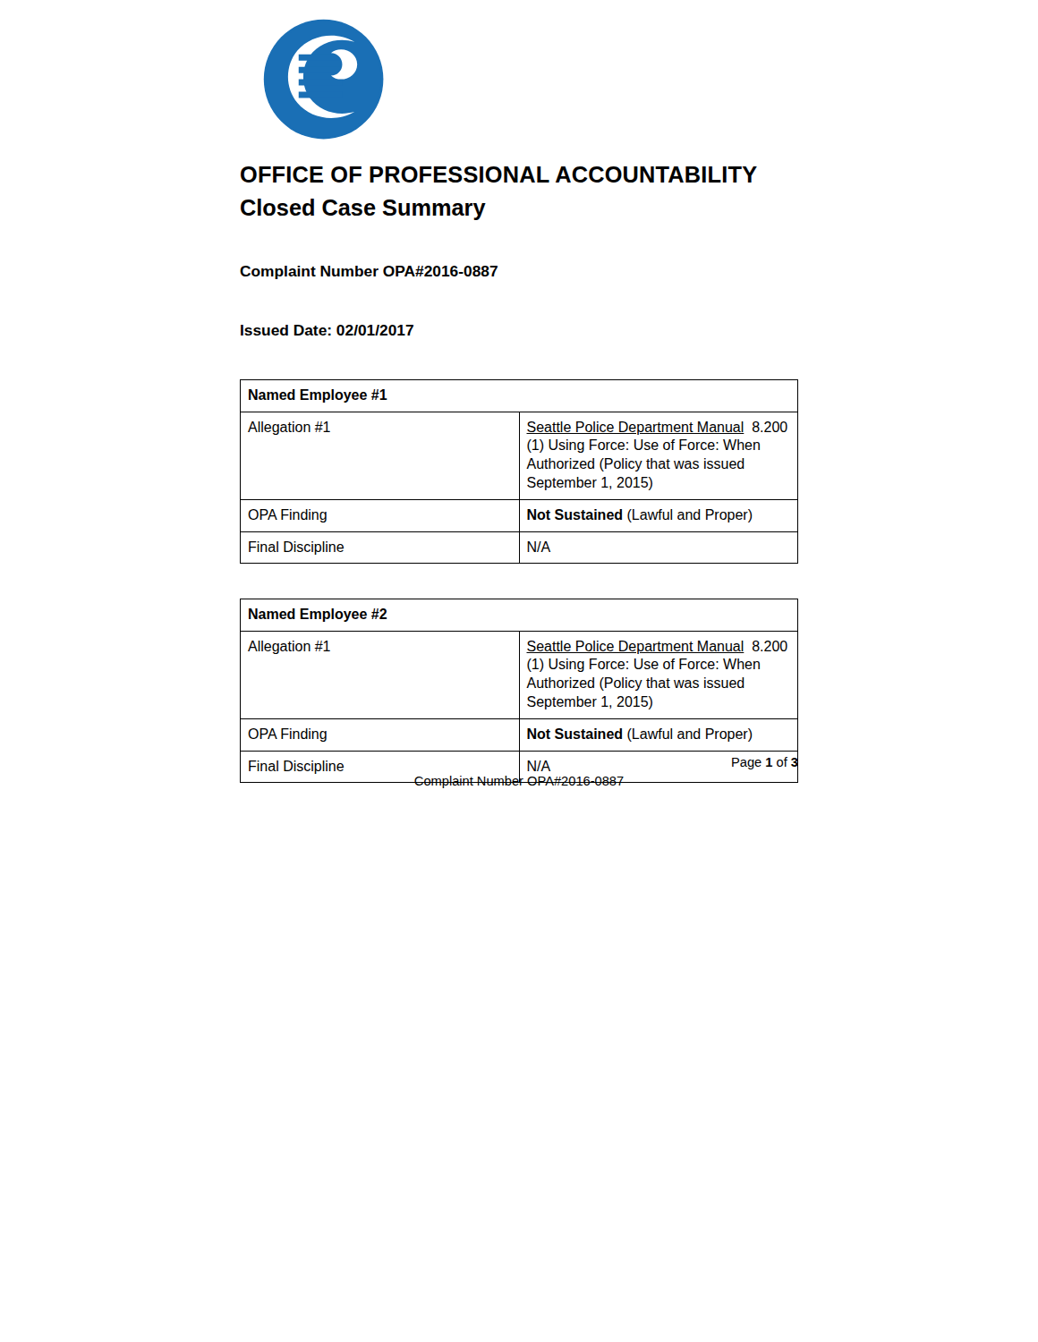OFFICE OF PROFESSIONAL ACCOUNTABILITY
Closed Case Summary
Complaint Number OPA#2016-0887
Issued Date: 02/01/2017
| Named Employee #1 |
| Allegation #1 | Seattle Police Department Manual 8.200 (1) Using Force: Use of Force: When Authorized (Policy that was issued September 1, 2015) |
| OPA Finding | Not Sustained (Lawful and Proper) |
| Final Discipline | N/A |
| Named Employee #2 |
| Allegation #1 | Seattle Police Department Manual 8.200 (1) Using Force: Use of Force: When Authorized (Policy that was issued September 1, 2015) |
| OPA Finding | Not Sustained (Lawful and Proper) |
| Final Discipline | N/A |
Page 1 of 3
Complaint Number OPA#2016-0887